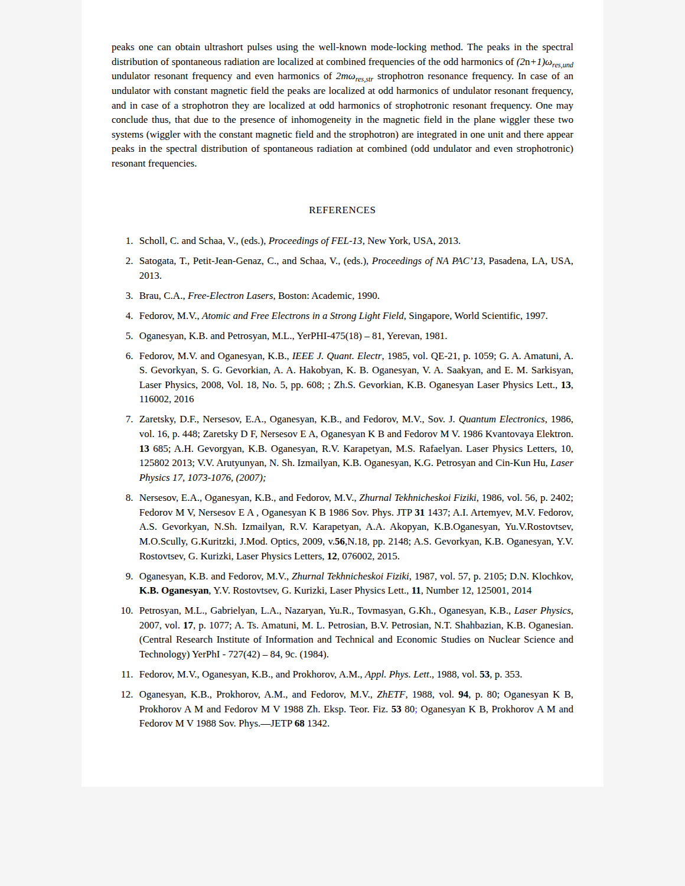peaks one can obtain ultrashort pulses using the well-known mode-locking method. The peaks in the spectral distribution of spontaneous radiation are localized at combined frequencies of the odd harmonics of (2n+1)ωres,und undulator resonant frequency and even harmonics of 2mωres,str strophotron resonance frequency. In case of an undulator with constant magnetic field the peaks are localized at odd harmonics of undulator resonant frequency, and in case of a strophotron they are localized at odd harmonics of strophotronic resonant frequency. One may conclude thus, that due to the presence of inhomogeneity in the magnetic field in the plane wiggler these two systems (wiggler with the constant magnetic field and the strophotron) are integrated in one unit and there appear peaks in the spectral distribution of spontaneous radiation at combined (odd undulator and even strophotronic) resonant frequencies.
REFERENCES
Scholl, C. and Schaa, V., (eds.), Proceedings of FEL-13, New York, USA, 2013.
Satogata, T., Petit-Jean-Genaz, C., and Schaa, V., (eds.), Proceedings of NA PAC’13, Pasadena, LA, USA, 2013.
Brau, C.A., Free-Electron Lasers, Boston: Academic, 1990.
Fedorov, M.V., Atomic and Free Electrons in a Strong Light Field, Singapore, World Scientific, 1997.
Oganesyan, K.B. and Petrosyan, M.L., YerPHI-475(18) – 81, Yerevan, 1981.
Fedorov, M.V. and Oganesyan, K.B., IEEE J. Quant. Electr, 1985, vol. QE-21, p. 1059; G. A. Amatuni, A. S. Gevorkyan, S. G. Gevorkian, A. A. Hakobyan, K. B. Oganesyan, V. A. Saakyan, and E. M. Sarkisyan, Laser Physics, 2008, Vol. 18, No. 5, pp. 608; ; Zh.S. Gevorkian, K.B. Oganesyan Laser Physics Lett., 13, 116002, 2016
Zaretsky, D.F., Nersesov, E.A., Oganesyan, K.B., and Fedorov, M.V., Sov. J. Quantum Electronics, 1986, vol. 16, p. 448; Zaretsky D F, Nersesov E A, Oganesyan K B and Fedorov M V. 1986 Kvantovaya Elektron. 13 685; A.H. Gevorgyan, K.B. Oganesyan, R.V. Karapetyan, M.S. Rafaelyan. Laser Physics Letters, 10, 125802 2013; V.V. Arutyunyan, N. Sh. Izmailyan, K.B. Oganesyan, K.G. Petrosyan and Cin-Kun Hu, Laser Physics 17, 1073-1076, (2007);
Nersesov, E.A., Oganesyan, K.B., and Fedorov, M.V., Zhurnal Tekhnicheskoi Fiziki, 1986, vol. 56, p. 2402; Fedorov M V, Nersesov E A , Oganesyan K B 1986 Sov. Phys. JTP 31 1437; A.I. Artemyev, M.V. Fedorov, A.S. Gevorkyan, N.Sh. Izmailyan, R.V. Karapetyan, A.A. Akopyan, K.B.Oganesyan, Yu.V.Rostovtsev, M.O.Scully, G.Kuritzki, J.Mod. Optics, 2009, v.56,N.18, pp. 2148; A.S. Gevorkyan, K.B. Oganesyan, Y.V. Rostovtsev, G. Kurizki, Laser Physics Letters, 12, 076002, 2015.
Oganesyan, K.B. and Fedorov, M.V., Zhurnal Tekhnicheskoi Fiziki, 1987, vol. 57, p. 2105; D.N. Klochkov, K.B. Oganesyan, Y.V. Rostovtsev, G. Kurizki, Laser Physics Lett., 11, Number 12, 125001, 2014
Petrosyan, M.L., Gabrielyan, L.A., Nazaryan, Yu.R., Tovmasyan, G.Kh., Oganesyan, K.B., Laser Physics, 2007, vol. 17, p. 1077; A. Ts. Amatuni, M. L. Petrosian, B.V. Petrosian, N.T. Shahbazian, K.B. Oganesian. (Central Research Institute of Information and Technical and Economic Studies on Nuclear Science and Technology) YerPhI - 727(42) – 84, 9c. (1984).
Fedorov, M.V., Oganesyan, K.B., and Prokhorov, A.M., Appl. Phys. Lett., 1988, vol. 53, p. 353.
Oganesyan, K.B., Prokhorov, A.M., and Fedorov, M.V., ZhETF, 1988, vol. 94, p. 80; Oganesyan K B, Prokhorov A M and Fedorov M V 1988 Zh. Eksp. Teor. Fiz. 53 80; Oganesyan K B, Prokhorov A M and Fedorov M V 1988 Sov. Phys.—JETP 68 1342.